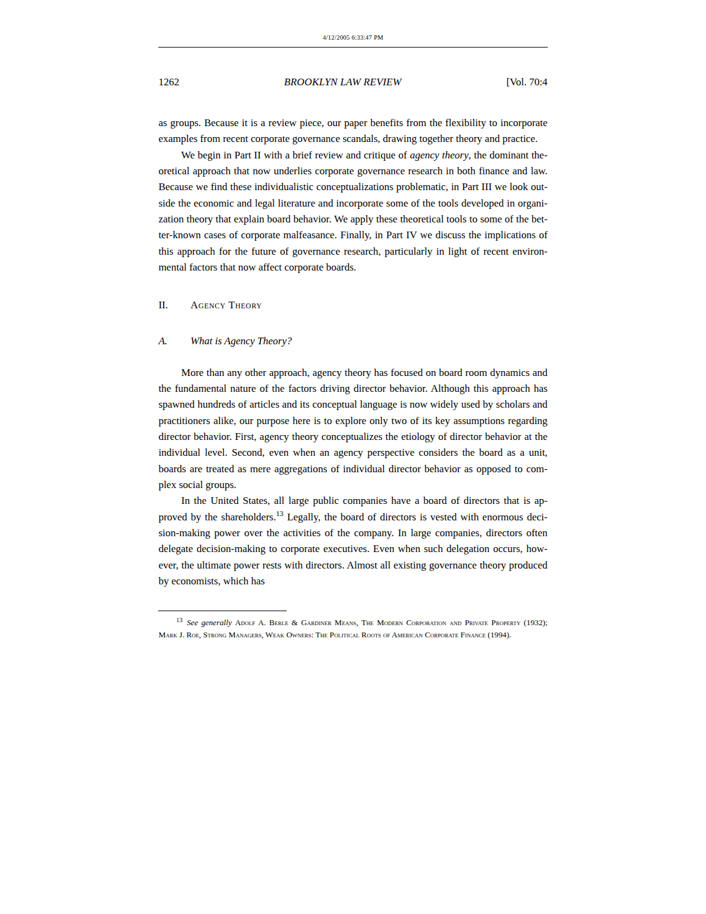4/12/2005 6:33:47 PM
1262 BROOKLYN LAW REVIEW [Vol. 70:4
as groups. Because it is a review piece, our paper benefits from the flexibility to incorporate examples from recent corporate governance scandals, drawing together theory and practice.
We begin in Part II with a brief review and critique of agency theory, the dominant theoretical approach that now underlies corporate governance research in both finance and law. Because we find these individualistic conceptualizations problematic, in Part III we look outside the economic and legal literature and incorporate some of the tools developed in organization theory that explain board behavior. We apply these theoretical tools to some of the better-known cases of corporate malfeasance. Finally, in Part IV we discuss the implications of this approach for the future of governance research, particularly in light of recent environmental factors that now affect corporate boards.
II. Agency Theory
A. What is Agency Theory?
More than any other approach, agency theory has focused on board room dynamics and the fundamental nature of the factors driving director behavior. Although this approach has spawned hundreds of articles and its conceptual language is now widely used by scholars and practitioners alike, our purpose here is to explore only two of its key assumptions regarding director behavior. First, agency theory conceptualizes the etiology of director behavior at the individual level. Second, even when an agency perspective considers the board as a unit, boards are treated as mere aggregations of individual director behavior as opposed to complex social groups.
In the United States, all large public companies have a board of directors that is approved by the shareholders.13 Legally, the board of directors is vested with enormous decision-making power over the activities of the company. In large companies, directors often delegate decision-making to corporate executives. Even when such delegation occurs, however, the ultimate power rests with directors. Almost all existing governance theory produced by economists, which has
13 See generally Adolf A. Berle & Gardiner Means, The Modern Corporation and Private Property (1932); Mark J. Roe, Strong Managers, Weak Owners: The Political Roots of American Corporate Finance (1994).